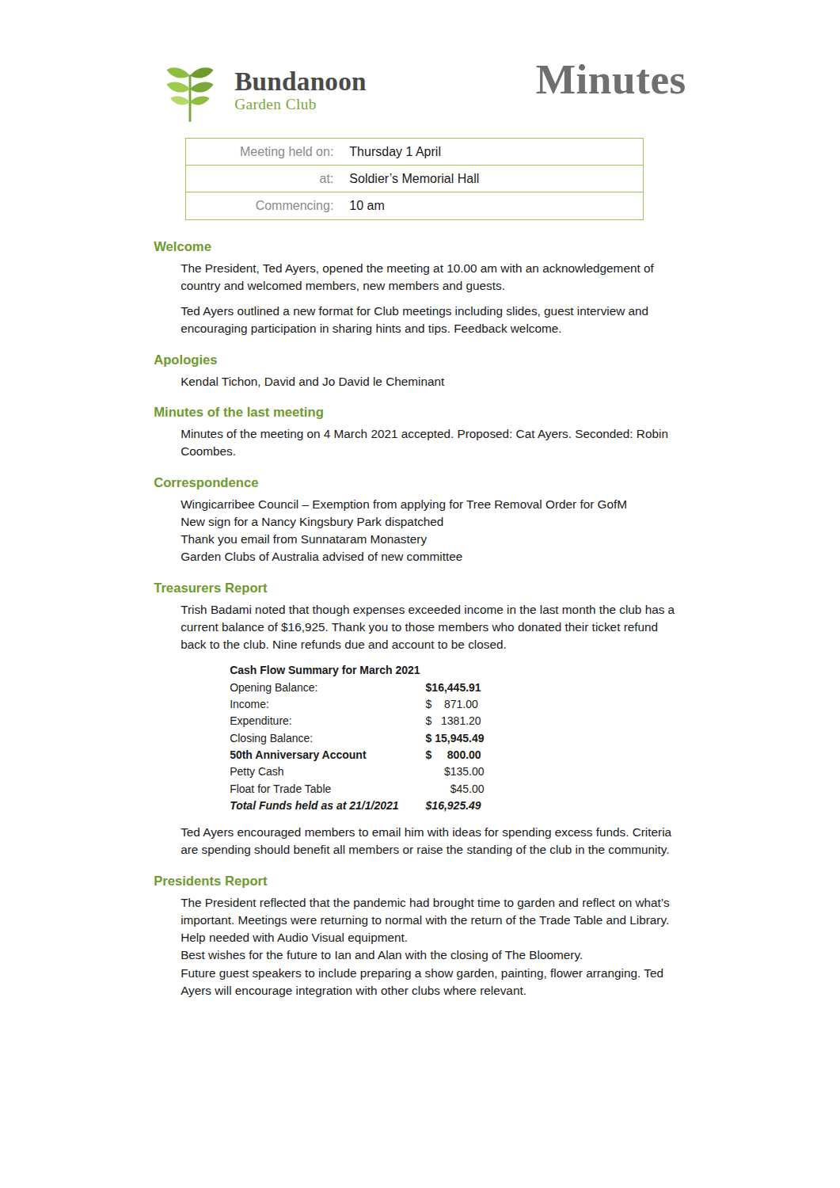Bundanoon
Garden Club
Minutes
| Meeting held on: | Thursday 1 April |
| at: | Soldier’s Memorial Hall |
| Commencing: | 10 am |
Welcome
The President, Ted Ayers, opened the meeting at 10.00 am with an acknowledgement of country and welcomed members, new members and guests.
Ted Ayers outlined a new format for Club meetings including slides, guest interview and encouraging participation in sharing hints and tips. Feedback welcome.
Apologies
Kendal Tichon, David and Jo David le Cheminant
Minutes of the last meeting
Minutes of the meeting on 4 March 2021 accepted. Proposed: Cat Ayers. Seconded: Robin Coombes.
Correspondence
Wingicarribee Council – Exemption from applying for Tree Removal Order for GofM
New sign for a Nancy Kingsbury Park dispatched
Thank you email from Sunnataram Monastery
Garden Clubs of Australia advised of new committee
Treasurers Report
Trish Badami noted that though expenses exceeded income in the last month the club has a current balance of $16,925. Thank you to those members who donated their ticket refund back to the club. Nine refunds due and account to be closed.
Cash Flow Summary for March 2021
| Opening Balance: | $16,445.91 |
| Income: | $ 871.00 |
| Expenditure: | $ 1381.20 |
| Closing Balance: | $ 15,945.49 |
| 50th Anniversary Account | $ 800.00 |
| Petty Cash | $135.00 |
| Float for Trade Table | $45.00 |
| Total Funds held as at 21/1/2021 | $16,925.49 |
Ted Ayers encouraged members to email him with ideas for spending excess funds. Criteria are spending should benefit all members or raise the standing of the club in the community.
Presidents Report
The President reflected that the pandemic had brought time to garden and reflect on what’s important. Meetings were returning to normal with the return of the Trade Table and Library. Help needed with Audio Visual equipment.
Best wishes for the future to Ian and Alan with the closing of The Bloomery.
Future guest speakers to include preparing a show garden, painting, flower arranging. Ted Ayers will encourage integration with other clubs where relevant.